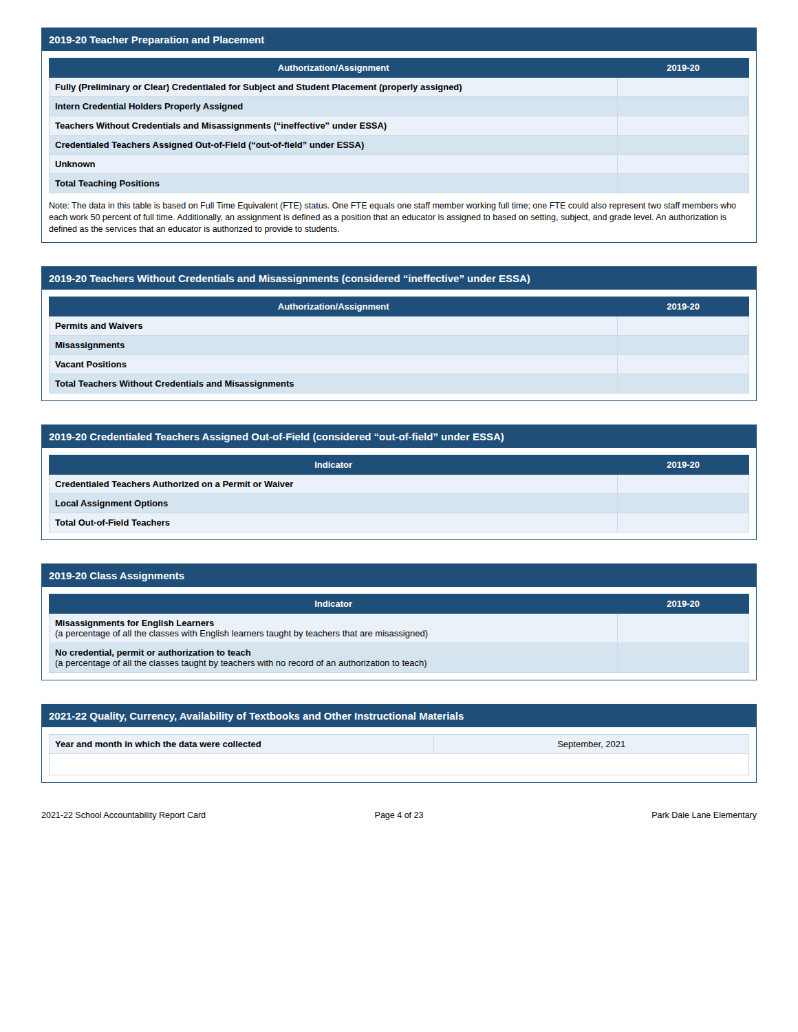2019-20 Teacher Preparation and Placement
| Authorization/Assignment | 2019-20 |
| --- | --- |
| Fully (Preliminary or Clear) Credentialed for Subject and Student Placement (properly assigned) | |
| Intern Credential Holders Properly Assigned | |
| Teachers Without Credentials and Misassignments (“ineffective” under ESSA) | |
| Credentialed Teachers Assigned Out-of-Field (“out-of-field” under ESSA) | |
| Unknown | |
| Total Teaching Positions | |
Note: The data in this table is based on Full Time Equivalent (FTE) status. One FTE equals one staff member working full time; one FTE could also represent two staff members who each work 50 percent of full time. Additionally, an assignment is defined as a position that an educator is assigned to based on setting, subject, and grade level. An authorization is defined as the services that an educator is authorized to provide to students.
2019-20 Teachers Without Credentials and Misassignments (considered “ineffective” under ESSA)
| Authorization/Assignment | 2019-20 |
| --- | --- |
| Permits and Waivers | |
| Misassignments | |
| Vacant Positions | |
| Total Teachers Without Credentials and Misassignments | |
2019-20 Credentialed Teachers Assigned Out-of-Field (considered “out-of-field” under ESSA)
| Indicator | 2019-20 |
| --- | --- |
| Credentialed Teachers Authorized on a Permit or Waiver | |
| Local Assignment Options | |
| Total Out-of-Field Teachers | |
2019-20 Class Assignments
| Indicator | 2019-20 |
| --- | --- |
| Misassignments for English Learners (a percentage of all the classes with English learners taught by teachers that are misassigned) | |
| No credential, permit or authorization to teach (a percentage of all the classes taught by teachers with no record of an authorization to teach) | |
2021-22 Quality, Currency, Availability of Textbooks and Other Instructional Materials
| Year and month in which the data were collected | September, 2021 |
2021-22 School Accountability Report Card
Page 4 of 23
Park Dale Lane Elementary